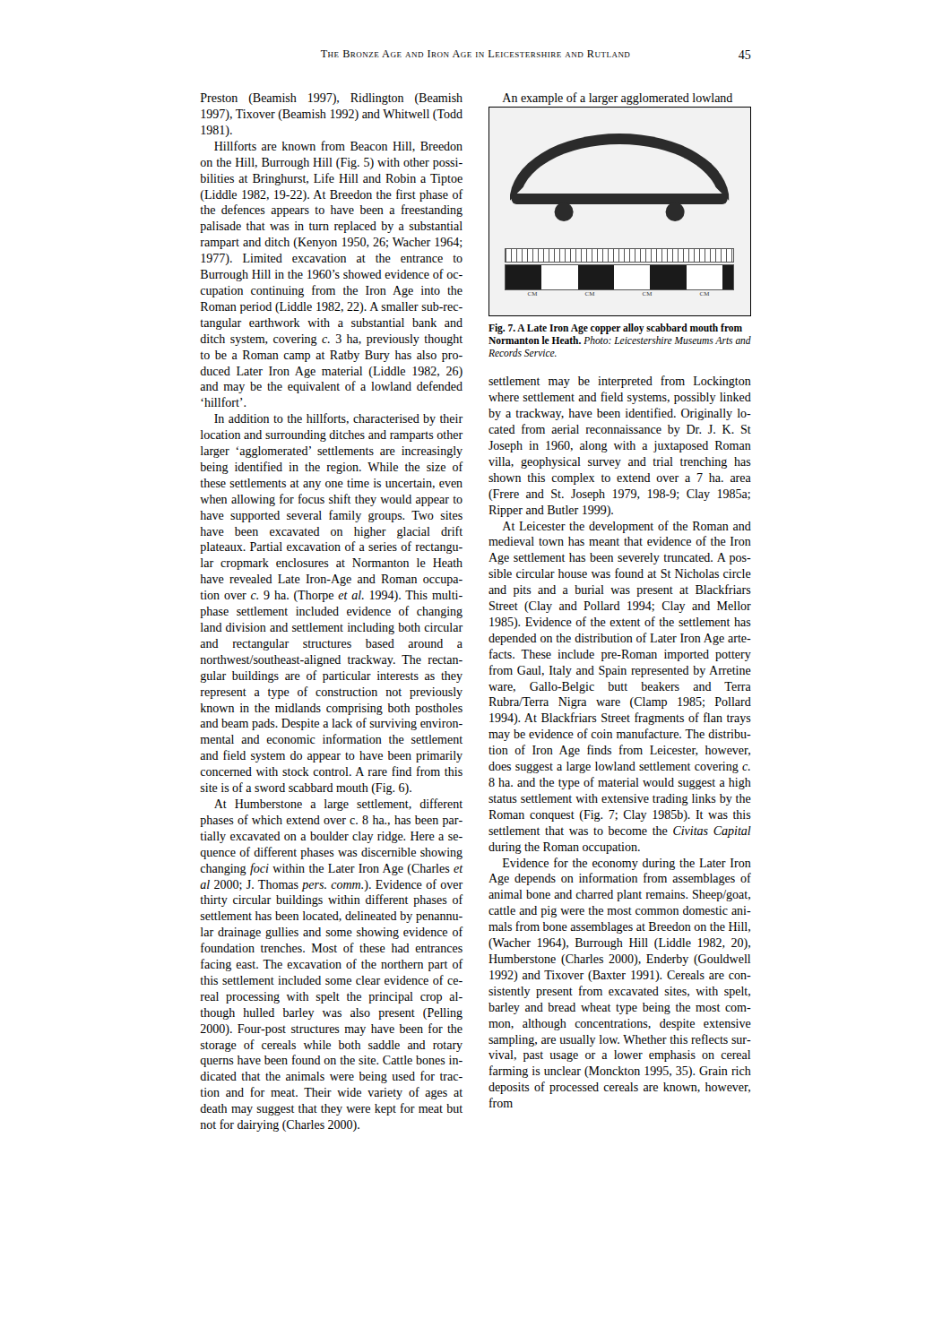The Bronze Age and Iron Age in Leicestershire and Rutland
45
Preston (Beamish 1997), Ridlington (Beamish 1997), Tixover (Beamish 1992) and Whitwell (Todd 1981).
Hillforts are known from Beacon Hill, Breedon on the Hill, Burrough Hill (Fig. 5) with other possibilities at Bringhurst, Life Hill and Robin a Tiptoe (Liddle 1982, 19-22). At Breedon the first phase of the defences appears to have been a freestanding palisade that was in turn replaced by a substantial rampart and ditch (Kenyon 1950, 26; Wacher 1964; 1977). Limited excavation at the entrance to Burrough Hill in the 1960’s showed evidence of occupation continuing from the Iron Age into the Roman period (Liddle 1982, 22). A smaller sub-rectangular earthwork with a substantial bank and ditch system, covering c. 3 ha, previously thought to be a Roman camp at Ratby Bury has also produced Later Iron Age material (Liddle 1982, 26) and may be the equivalent of a lowland defended ‘hillfort’.
In addition to the hillforts, characterised by their location and surrounding ditches and ramparts other larger ‘agglomerated’ settlements are increasingly being identified in the region. While the size of these settlements at any one time is uncertain, even when allowing for focus shift they would appear to have supported several family groups. Two sites have been excavated on higher glacial drift plateaux. Partial excavation of a series of rectangular cropmark enclosures at Normanton le Heath have revealed Late Iron-Age and Roman occupation over c. 9 ha. (Thorpe et al. 1994). This multi-phase settlement included evidence of changing land division and settlement including both circular and rectangular structures based around a northwest/southeast-aligned trackway. The rectangular buildings are of particular interests as they represent a type of construction not previously known in the midlands comprising both postholes and beam pads. Despite a lack of surviving environmental and economic information the settlement and field system do appear to have been primarily concerned with stock control. A rare find from this site is of a sword scabbard mouth (Fig. 6).
At Humberstone a large settlement, different phases of which extend over c. 8 ha., has been partially excavated on a boulder clay ridge. Here a sequence of different phases was discernible showing changing foci within the Later Iron Age (Charles et al 2000; J. Thomas pers. comm.). Evidence of over thirty circular buildings within different phases of settlement has been located, delineated by penannular drainage gullies and some showing evidence of foundation trenches. Most of these had entrances facing east. The excavation of the northern part of this settlement included some clear evidence of cereal processing with spelt the principal crop although hulled barley was also present (Pelling 2000). Four-post structures may have been for the storage of cereals while both saddle and rotary querns have been found on the site. Cattle bones indicated that the animals were being used for traction and for meat. Their wide variety of ages at death may suggest that they were kept for meat but not for dairying (Charles 2000).
An example of a larger agglomerated lowland
CM CM CM CM
Fig. 7. A Late Iron Age copper alloy scabbard mouth from Normanton le Heath. Photo: Leicestershire Museums Arts and Records Service.
settlement may be interpreted from Lockington where settlement and field systems, possibly linked by a trackway, have been identified. Originally located from aerial reconnaissance by Dr. J. K. St Joseph in 1960, along with a juxtaposed Roman villa, geophysical survey and trial trenching has shown this complex to extend over a 7 ha. area (Frere and St. Joseph 1979, 198-9; Clay 1985a; Ripper and Butler 1999).
At Leicester the development of the Roman and medieval town has meant that evidence of the Iron Age settlement has been severely truncated. A possible circular house was found at St Nicholas circle and pits and a burial was present at Blackfriars Street (Clay and Pollard 1994; Clay and Mellor 1985). Evidence of the extent of the settlement has depended on the distribution of Later Iron Age artefacts. These include pre-Roman imported pottery from Gaul, Italy and Spain represented by Arretine ware, Gallo-Belgic butt beakers and Terra Rubra/Terra Nigra ware (Clamp 1985; Pollard 1994). At Blackfriars Street fragments of flan trays may be evidence of coin manufacture. The distribution of Iron Age finds from Leicester, however, does suggest a large lowland settlement covering c. 8 ha. and the type of material would suggest a high status settlement with extensive trading links by the Roman conquest (Fig. 7; Clay 1985b). It was this settlement that was to become the Civitas Capital during the Roman occupation.
Evidence for the economy during the Later Iron Age depends on information from assemblages of animal bone and charred plant remains. Sheep/goat, cattle and pig were the most common domestic animals from bone assemblages at Breedon on the Hill, (Wacher 1964), Burrough Hill (Liddle 1982, 20), Humberstone (Charles 2000), Enderby (Gouldwell 1992) and Tixover (Baxter 1991). Cereals are consistently present from excavated sites, with spelt, barley and bread wheat type being the most common, although concentrations, despite extensive sampling, are usually low. Whether this reflects survival, past usage or a lower emphasis on cereal farming is unclear (Monckton 1995, 35). Grain rich deposits of processed cereals are known, however, from